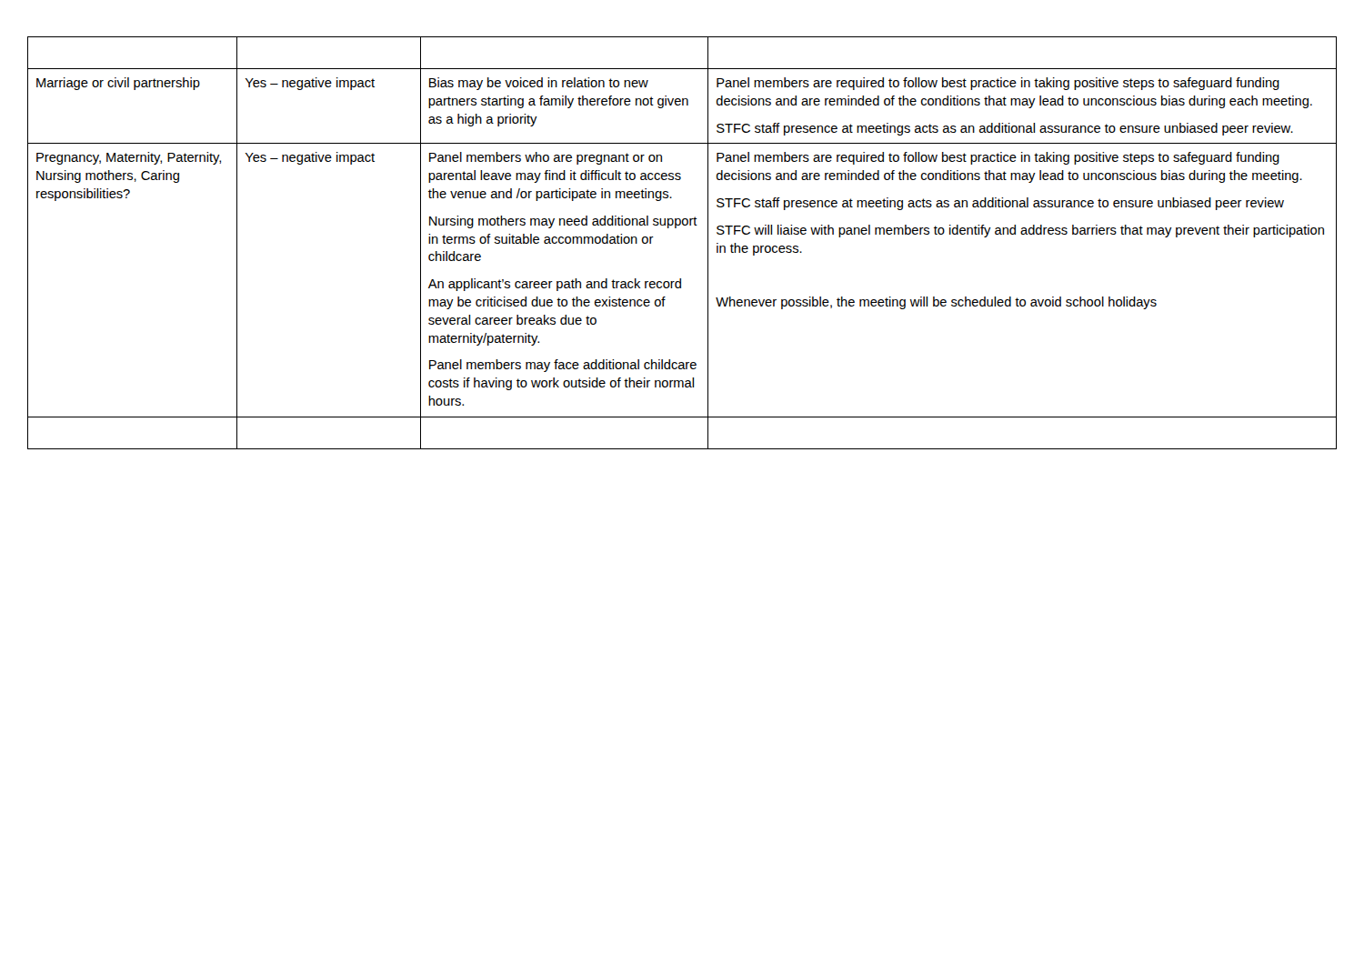| Marriage or civil partnership | Yes – negative impact | Bias may be voiced in relation to new partners starting a family therefore not given as a high a priority | Panel members are required to follow best practice in taking positive steps to safeguard funding decisions and are reminded of the conditions that may lead to unconscious bias during each meeting. STFC staff presence at meetings acts as an additional assurance to ensure unbiased peer review. |
| Pregnancy, Maternity, Paternity, Nursing mothers, Caring responsibilities? | Yes – negative impact | Panel members who are pregnant or on parental leave may find it difficult to access the venue and /or participate in meetings. Nursing mothers may need additional support in terms of suitable accommodation or childcare An applicant’s career path and track record may be criticised due to the existence of several career breaks due to maternity/paternity. Panel members may face additional childcare costs if having to work outside of their normal hours. | Panel members are required to follow best practice in taking positive steps to safeguard funding decisions and are reminded of the conditions that may lead to unconscious bias during the meeting. STFC staff presence at meeting acts as an additional assurance to ensure unbiased peer review STFC will liaise with panel members to identify and address barriers that may prevent their participation in the process. Whenever possible, the meeting will be scheduled to avoid school holidays |